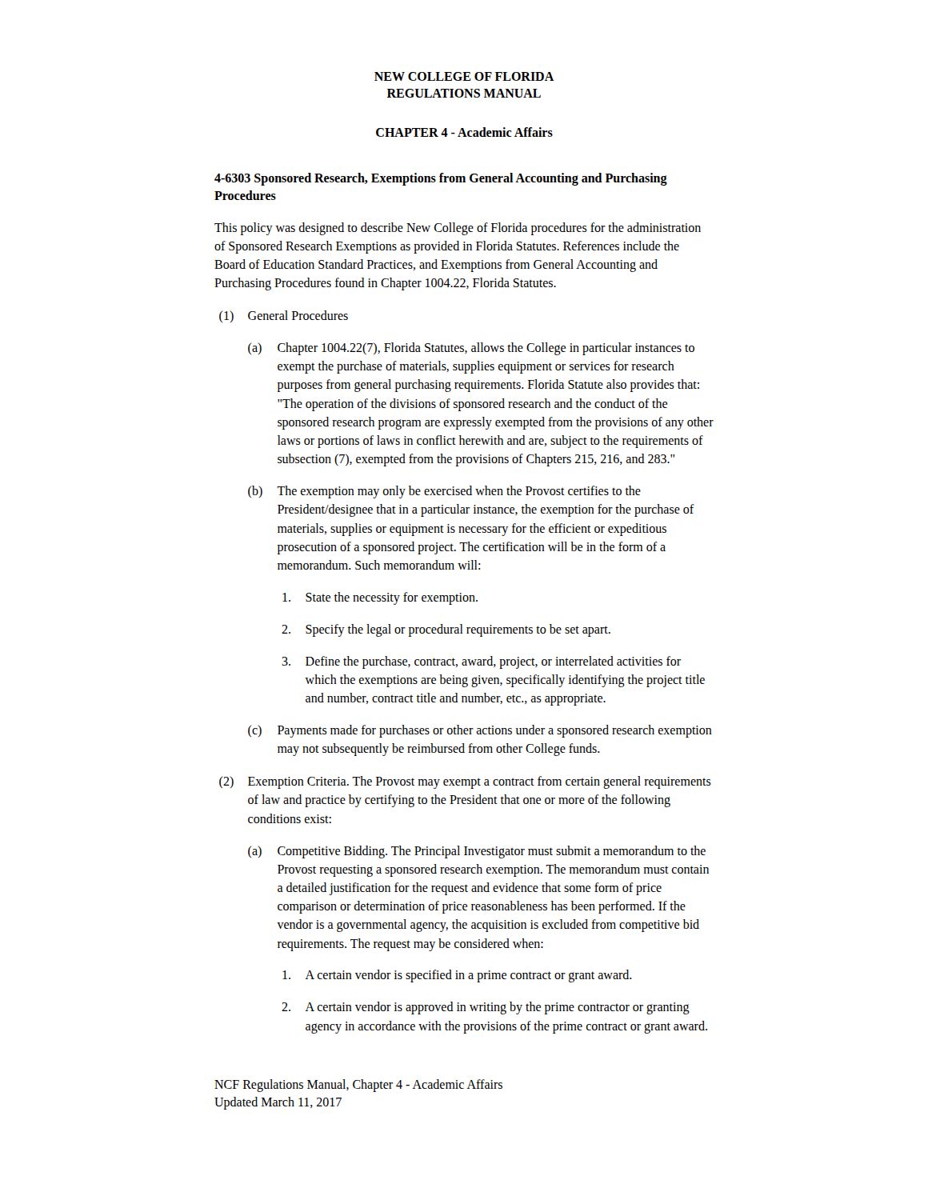NEW COLLEGE OF FLORIDA REGULATIONS MANUAL
CHAPTER 4 - Academic Affairs
4-6303 Sponsored Research, Exemptions from General Accounting and Purchasing Procedures
This policy was designed to describe New College of Florida procedures for the administration of Sponsored Research Exemptions as provided in Florida Statutes. References include the Board of Education Standard Practices, and Exemptions from General Accounting and Purchasing Procedures found in Chapter 1004.22, Florida Statutes.
General Procedures
Chapter 1004.22(7), Florida Statutes, allows the College in particular instances to exempt the purchase of materials, supplies equipment or services for research purposes from general purchasing requirements. Florida Statute also provides that: "The operation of the divisions of sponsored research and the conduct of the sponsored research program are expressly exempted from the provisions of any other laws or portions of laws in conflict herewith and are, subject to the requirements of subsection (7), exempted from the provisions of Chapters 215, 216, and 283."
The exemption may only be exercised when the Provost certifies to the President/designee that in a particular instance, the exemption for the purchase of materials, supplies or equipment is necessary for the efficient or expeditious prosecution of a sponsored project. The certification will be in the form of a memorandum. Such memorandum will:
State the necessity for exemption.
Specify the legal or procedural requirements to be set apart.
Define the purchase, contract, award, project, or interrelated activities for which the exemptions are being given, specifically identifying the project title and number, contract title and number, etc., as appropriate.
Payments made for purchases or other actions under a sponsored research exemption may not subsequently be reimbursed from other College funds.
Exemption Criteria. The Provost may exempt a contract from certain general requirements of law and practice by certifying to the President that one or more of the following conditions exist:
Competitive Bidding. The Principal Investigator must submit a memorandum to the Provost requesting a sponsored research exemption. The memorandum must contain a detailed justification for the request and evidence that some form of price comparison or determination of price reasonableness has been performed. If the vendor is a governmental agency, the acquisition is excluded from competitive bid requirements. The request may be considered when:
A certain vendor is specified in a prime contract or grant award.
A certain vendor is approved in writing by the prime contractor or granting agency in accordance with the provisions of the prime contract or grant award.
NCF Regulations Manual, Chapter 4 - Academic Affairs Updated March 11, 2017